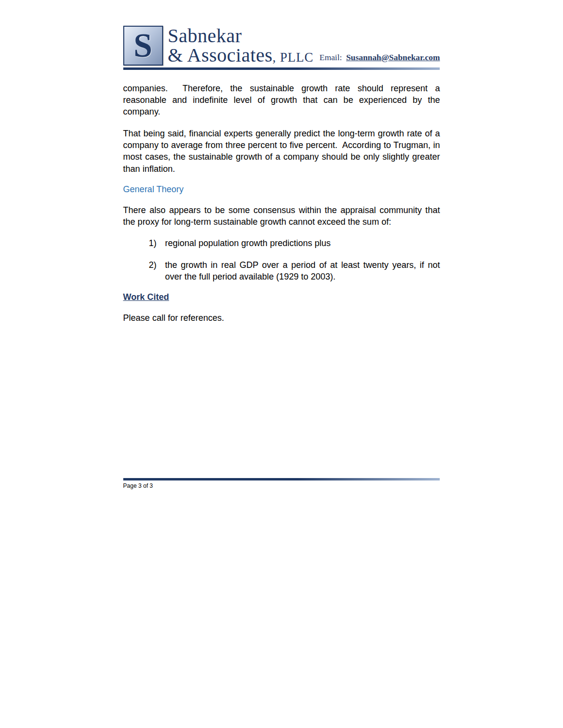S
Sabnekar
& Associates, PLLC
Email: Susannah@Sabnekar.com
companies. Therefore, the sustainable growth rate should represent a reasonable and indefinite level of growth that can be experienced by the company.
That being said, financial experts generally predict the long-term growth rate of a company to average from three percent to five percent. According to Trugman, in most cases, the sustainable growth of a company should be only slightly greater than inflation.
General Theory
There also appears to be some consensus within the appraisal community that the proxy for long-term sustainable growth cannot exceed the sum of:
regional population growth predictions plus
the growth in real GDP over a period of at least twenty years, if not over the full period available (1929 to 2003).
Work Cited
Please call for references.
Page 3 of 3